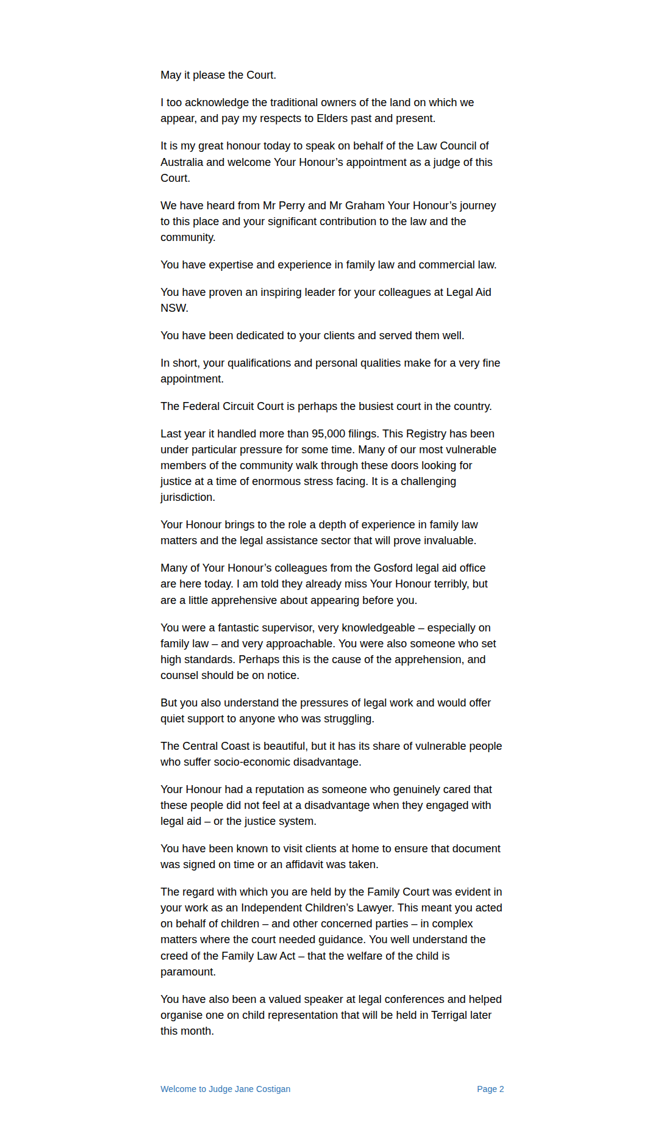May it please the Court.
I too acknowledge the traditional owners of the land on which we appear, and pay my respects to Elders past and present.
It is my great honour today to speak on behalf of the Law Council of Australia and welcome Your Honour’s appointment as a judge of this Court.
We have heard from Mr Perry and Mr Graham Your Honour’s journey to this place and your significant contribution to the law and the community.
You have expertise and experience in family law and commercial law.
You have proven an inspiring leader for your colleagues at Legal Aid NSW.
You have been dedicated to your clients and served them well.
In short, your qualifications and personal qualities make for a very fine appointment.
The Federal Circuit Court is perhaps the busiest court in the country.
Last year it handled more than 95,000 filings. This Registry has been under particular pressure for some time. Many of our most vulnerable members of the community walk through these doors looking for justice at a time of enormous stress facing. It is a challenging jurisdiction.
Your Honour brings to the role a depth of experience in family law matters and the legal assistance sector that will prove invaluable.
Many of Your Honour’s colleagues from the Gosford legal aid office are here today. I am told they already miss Your Honour terribly, but are a little apprehensive about appearing before you.
You were a fantastic supervisor, very knowledgeable – especially on family law – and very approachable. You were also someone who set high standards. Perhaps this is the cause of the apprehension, and counsel should be on notice.
But you also understand the pressures of legal work and would offer quiet support to anyone who was struggling.
The Central Coast is beautiful, but it has its share of vulnerable people who suffer socio-economic disadvantage.
Your Honour had a reputation as someone who genuinely cared that these people did not feel at a disadvantage when they engaged with legal aid – or the justice system.
You have been known to visit clients at home to ensure that document was signed on time or an affidavit was taken.
The regard with which you are held by the Family Court was evident in your work as an Independent Children’s Lawyer. This meant you acted on behalf of children – and other concerned parties – in complex matters where the court needed guidance. You well understand the creed of the Family Law Act – that the welfare of the child is paramount.
You have also been a valued speaker at legal conferences and helped organise one on child representation that will be held in Terrigal later this month.
Welcome to Judge Jane Costigan Page 2